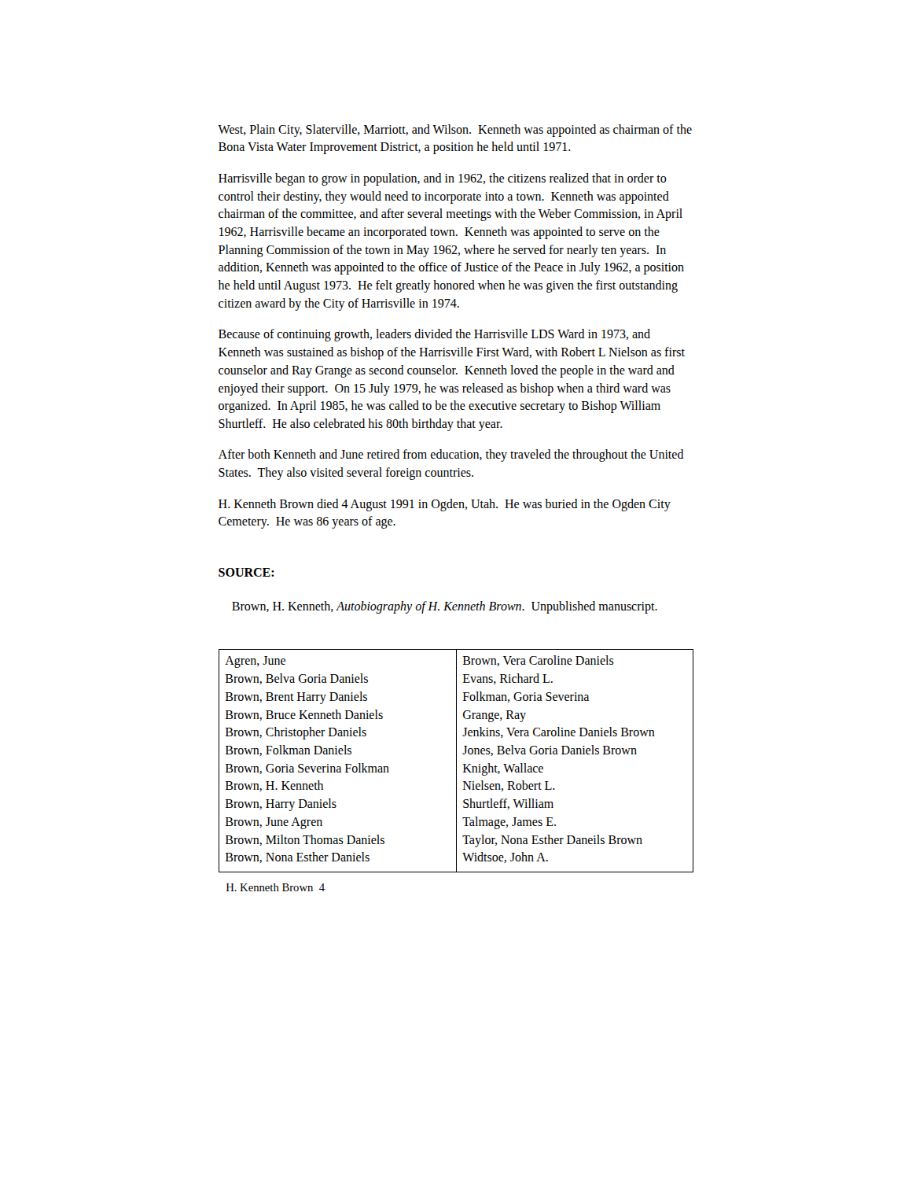West, Plain City, Slaterville, Marriott, and Wilson. Kenneth was appointed as chairman of the Bona Vista Water Improvement District, a position he held until 1971.
Harrisville began to grow in population, and in 1962, the citizens realized that in order to control their destiny, they would need to incorporate into a town. Kenneth was appointed chairman of the committee, and after several meetings with the Weber Commission, in April 1962, Harrisville became an incorporated town. Kenneth was appointed to serve on the Planning Commission of the town in May 1962, where he served for nearly ten years. In addition, Kenneth was appointed to the office of Justice of the Peace in July 1962, a position he held until August 1973. He felt greatly honored when he was given the first outstanding citizen award by the City of Harrisville in 1974.
Because of continuing growth, leaders divided the Harrisville LDS Ward in 1973, and Kenneth was sustained as bishop of the Harrisville First Ward, with Robert L Nielson as first counselor and Ray Grange as second counselor. Kenneth loved the people in the ward and enjoyed their support. On 15 July 1979, he was released as bishop when a third ward was organized. In April 1985, he was called to be the executive secretary to Bishop William Shurtleff. He also celebrated his 80th birthday that year.
After both Kenneth and June retired from education, they traveled the throughout the United States. They also visited several foreign countries.
H. Kenneth Brown died 4 August 1991 in Ogden, Utah. He was buried in the Ogden City Cemetery. He was 86 years of age.
SOURCE:
Brown, H. Kenneth, Autobiography of H. Kenneth Brown. Unpublished manuscript.
| Agren, June Brown, Belva Goria Daniels Brown, Brent Harry Daniels Brown, Bruce Kenneth Daniels Brown, Christopher Daniels Brown, Folkman Daniels Brown, Goria Severina Folkman Brown, H. Kenneth Brown, Harry Daniels Brown, June Agren Brown, Milton Thomas Daniels Brown, Nona Esther Daniels | Brown, Vera Caroline Daniels Evans, Richard L. Folkman, Goria Severina Grange, Ray Jenkins, Vera Caroline Daniels Brown Jones, Belva Goria Daniels Brown Knight, Wallace Nielsen, Robert L. Shurtleff, William Talmage, James E. Taylor, Nona Esther Daneils Brown Widtsoe, John A. |
H. Kenneth Brown 4